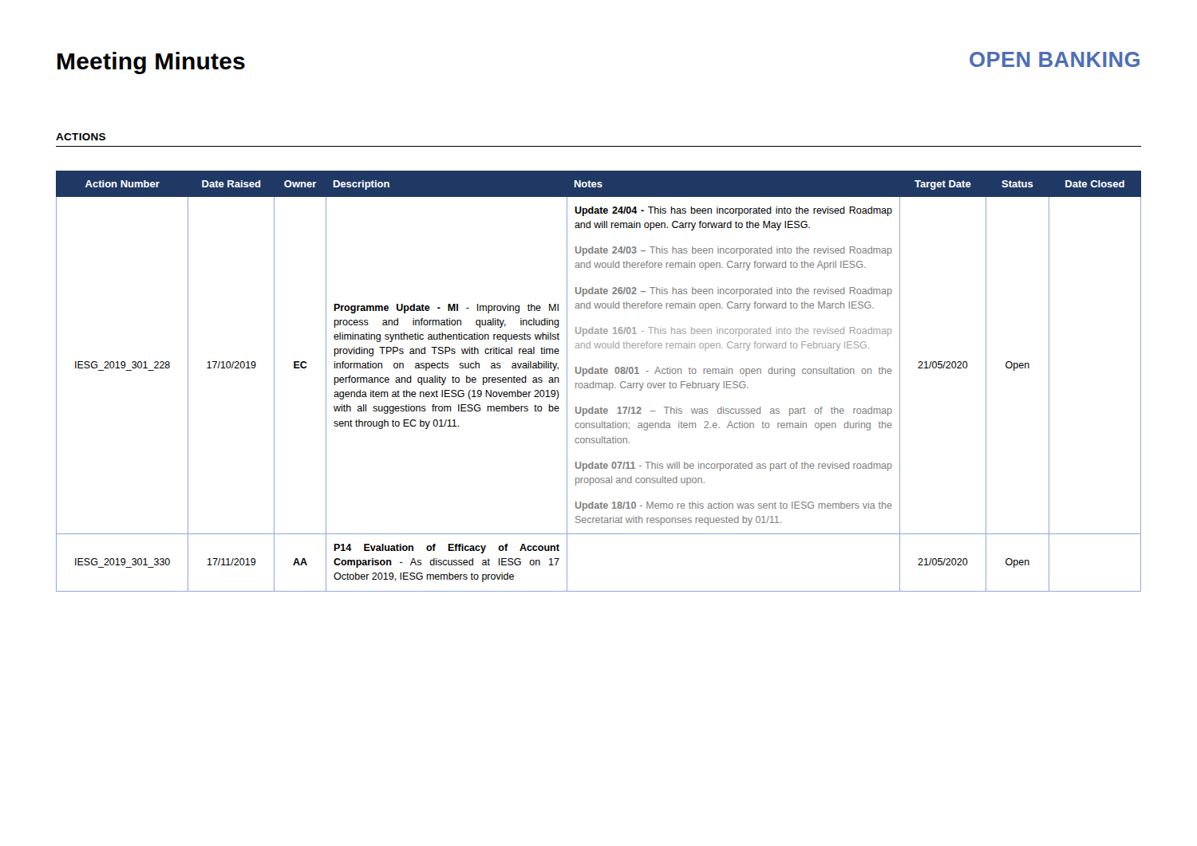Meeting Minutes
OPEN BANKING
ACTIONS
| Action Number | Date Raised | Owner | Description | Notes | Target Date | Status | Date Closed |
| --- | --- | --- | --- | --- | --- | --- | --- |
| IESG_2019_301_228 | 17/10/2019 | EC | Programme Update - MI - Improving the MI process and information quality, including eliminating synthetic authentication requests whilst providing TPPs and TSPs with critical real time information on aspects such as availability, performance and quality to be presented as an agenda item at the next IESG (19 November 2019) with all suggestions from IESG members to be sent through to EC by 01/11. | Update 24/04 - This has been incorporated into the revised Roadmap and will remain open. Carry forward to the May IESG. Update 24/03 – This has been incorporated into the revised Roadmap and would therefore remain open. Carry forward to the April IESG. Update 26/02 – This has been incorporated into the revised Roadmap and would therefore remain open. Carry forward to the March IESG. Update 16/01 - This has been incorporated into the revised Roadmap and would therefore remain open. Carry forward to February IESG. Update 08/01 - Action to remain open during consultation on the roadmap. Carry over to February IESG. Update 17/12 – This was discussed as part of the roadmap consultation; agenda item 2.e. Action to remain open during the consultation. Update 07/11 - This will be incorporated as part of the revised roadmap proposal and consulted upon. Update 18/10 - Memo re this action was sent to IESG members via the Secretariat with responses requested by 01/11. | 21/05/2020 | Open | |
| IESG_2019_301_330 | 17/11/2019 | AA | P14 Evaluation of Efficacy of Account Comparison - As discussed at IESG on 17 October 2019, IESG members to provide | | 21/05/2020 | Open | |